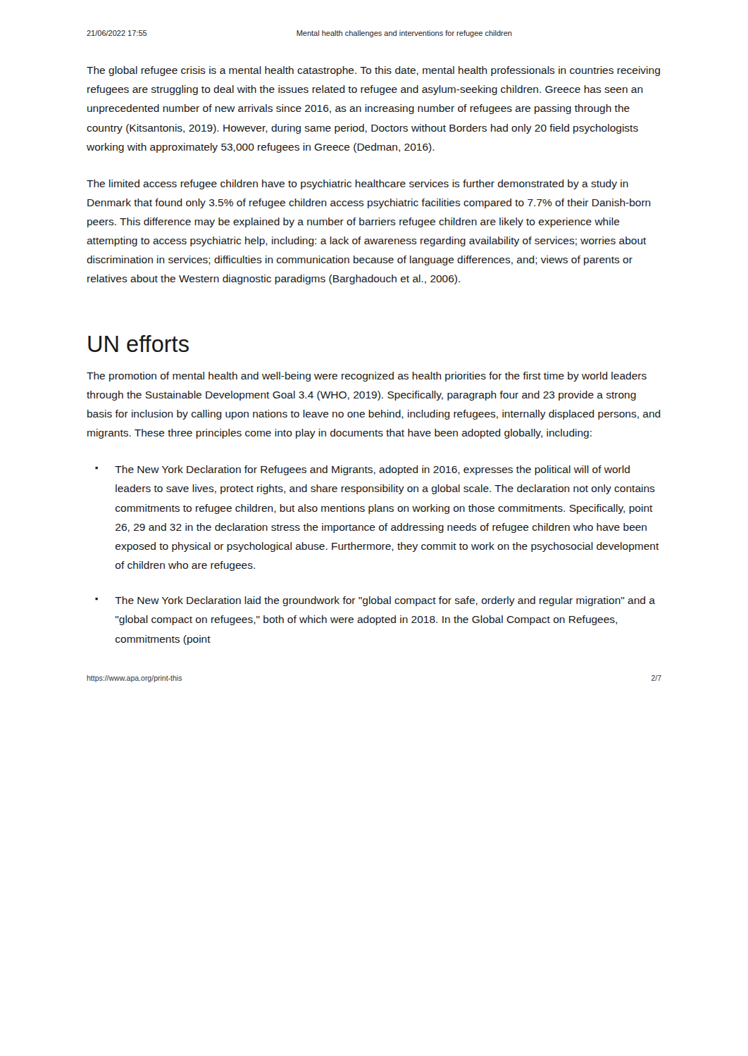21/06/2022 17:55 Mental health challenges and interventions for refugee children
The global refugee crisis is a mental health catastrophe. To this date, mental health professionals in countries receiving refugees are struggling to deal with the issues related to refugee and asylum-seeking children. Greece has seen an unprecedented number of new arrivals since 2016, as an increasing number of refugees are passing through the country (Kitsantonis, 2019). However, during same period, Doctors without Borders had only 20 field psychologists working with approximately 53,000 refugees in Greece (Dedman, 2016).
The limited access refugee children have to psychiatric healthcare services is further demonstrated by a study in Denmark that found only 3.5% of refugee children access psychiatric facilities compared to 7.7% of their Danish-born peers. This difference may be explained by a number of barriers refugee children are likely to experience while attempting to access psychiatric help, including: a lack of awareness regarding availability of services; worries about discrimination in services; difficulties in communication because of language differences, and; views of parents or relatives about the Western diagnostic paradigms (Barghadouch et al., 2006).
UN efforts
The promotion of mental health and well-being were recognized as health priorities for the first time by world leaders through the Sustainable Development Goal 3.4 (WHO, 2019). Specifically, paragraph four and 23 provide a strong basis for inclusion by calling upon nations to leave no one behind, including refugees, internally displaced persons, and migrants. These three principles come into play in documents that have been adopted globally, including:
The New York Declaration for Refugees and Migrants, adopted in 2016, expresses the political will of world leaders to save lives, protect rights, and share responsibility on a global scale. The declaration not only contains commitments to refugee children, but also mentions plans on working on those commitments. Specifically, point 26, 29 and 32 in the declaration stress the importance of addressing needs of refugee children who have been exposed to physical or psychological abuse. Furthermore, they commit to work on the psychosocial development of children who are refugees.
The New York Declaration laid the groundwork for "global compact for safe, orderly and regular migration" and a "global compact on refugees," both of which were adopted in 2018. In the Global Compact on Refugees, commitments (point
https://www.apa.org/print-this 2/7